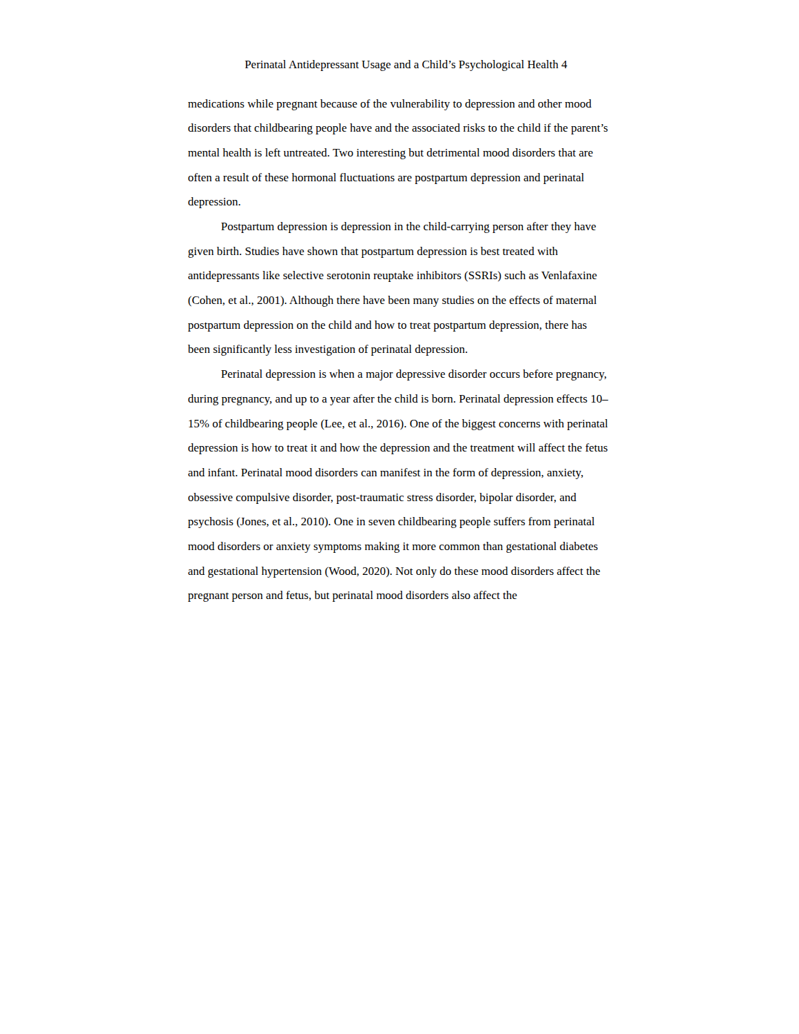Perinatal Antidepressant Usage and a Child’s Psychological Health 4
medications while pregnant because of the vulnerability to depression and other mood disorders that childbearing people have and the associated risks to the child if the parent’s mental health is left untreated. Two interesting but detrimental mood disorders that are often a result of these hormonal fluctuations are postpartum depression and perinatal depression.
Postpartum depression is depression in the child-carrying person after they have given birth. Studies have shown that postpartum depression is best treated with antidepressants like selective serotonin reuptake inhibitors (SSRIs) such as Venlafaxine (Cohen, et al., 2001). Although there have been many studies on the effects of maternal postpartum depression on the child and how to treat postpartum depression, there has been significantly less investigation of perinatal depression.
Perinatal depression is when a major depressive disorder occurs before pregnancy, during pregnancy, and up to a year after the child is born. Perinatal depression effects 10–15% of childbearing people (Lee, et al., 2016). One of the biggest concerns with perinatal depression is how to treat it and how the depression and the treatment will affect the fetus and infant. Perinatal mood disorders can manifest in the form of depression, anxiety, obsessive compulsive disorder, post-traumatic stress disorder, bipolar disorder, and psychosis (Jones, et al., 2010). One in seven childbearing people suffers from perinatal mood disorders or anxiety symptoms making it more common than gestational diabetes and gestational hypertension (Wood, 2020). Not only do these mood disorders affect the pregnant person and fetus, but perinatal mood disorders also affect the